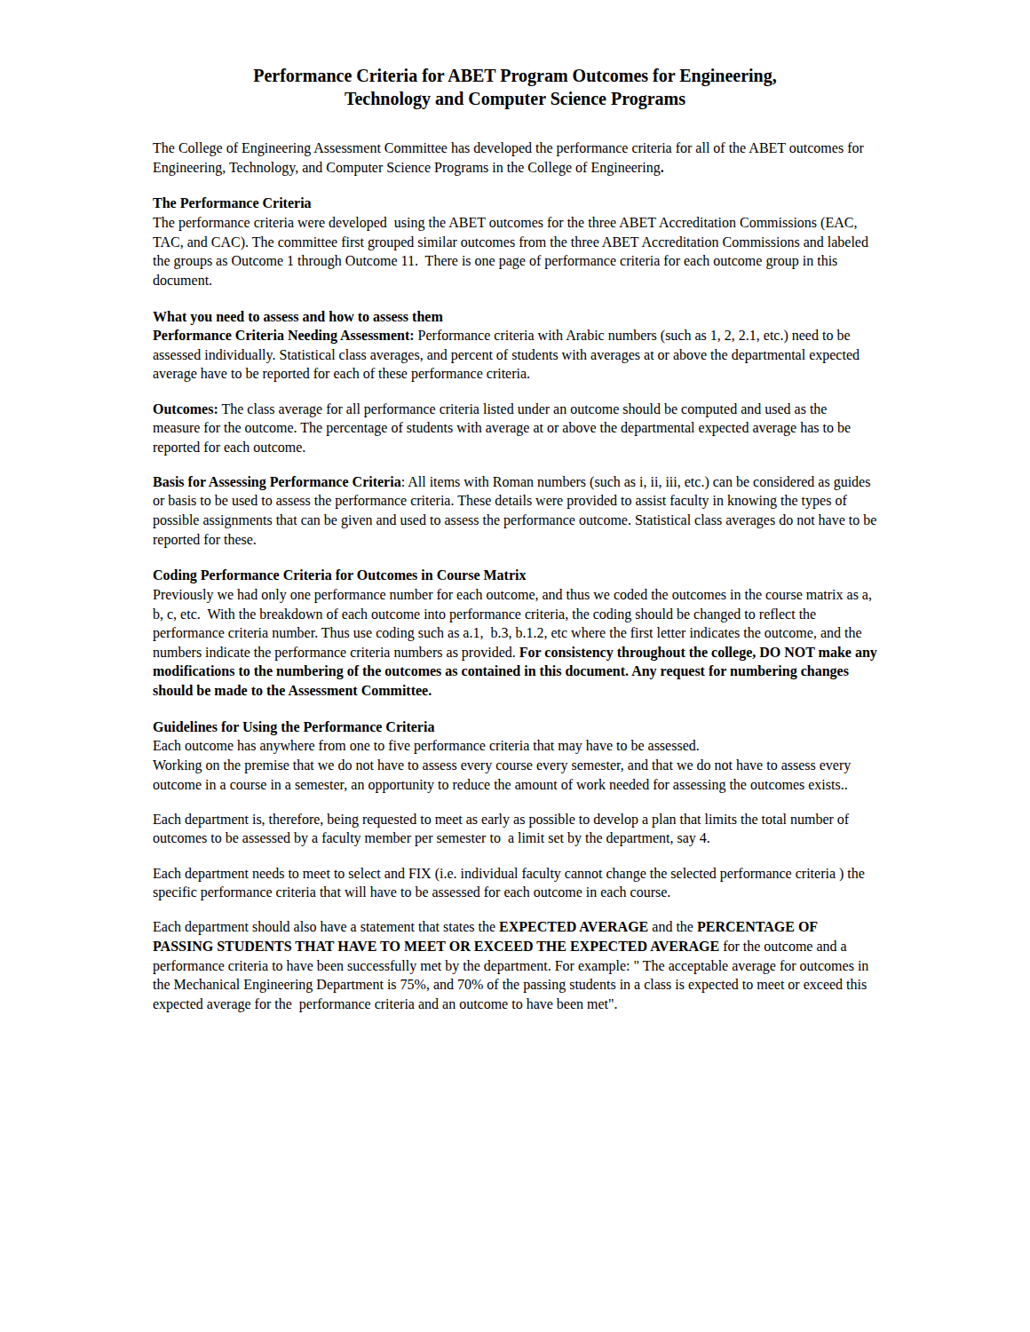Performance Criteria for ABET Program Outcomes for Engineering,
Technology and Computer Science Programs
The College of Engineering Assessment Committee has developed the performance criteria for all of the ABET outcomes for Engineering, Technology, and Computer Science Programs in the College of Engineering.
The Performance Criteria
The performance criteria were developed using the ABET outcomes for the three ABET Accreditation Commissions (EAC, TAC, and CAC). The committee first grouped similar outcomes from the three ABET Accreditation Commissions and labeled the groups as Outcome 1 through Outcome 11. There is one page of performance criteria for each outcome group in this document.
What you need to assess and how to assess them
Performance Criteria Needing Assessment: Performance criteria with Arabic numbers (such as 1, 2, 2.1, etc.) need to be assessed individually. Statistical class averages, and percent of students with averages at or above the departmental expected average have to be reported for each of these performance criteria.
Outcomes: The class average for all performance criteria listed under an outcome should be computed and used as the measure for the outcome. The percentage of students with average at or above the departmental expected average has to be reported for each outcome.
Basis for Assessing Performance Criteria: All items with Roman numbers (such as i, ii, iii, etc.) can be considered as guides or basis to be used to assess the performance criteria. These details were provided to assist faculty in knowing the types of possible assignments that can be given and used to assess the performance outcome. Statistical class averages do not have to be reported for these.
Coding Performance Criteria for Outcomes in Course Matrix
Previously we had only one performance number for each outcome, and thus we coded the outcomes in the course matrix as a, b, c, etc. With the breakdown of each outcome into performance criteria, the coding should be changed to reflect the performance criteria number. Thus use coding such as a.1, b.3, b.1.2, etc where the first letter indicates the outcome, and the numbers indicate the performance criteria numbers as provided. For consistency throughout the college, DO NOT make any modifications to the numbering of the outcomes as contained in this document. Any request for numbering changes should be made to the Assessment Committee.
Guidelines for Using the Performance Criteria
Each outcome has anywhere from one to five performance criteria that may have to be assessed.
Working on the premise that we do not have to assess every course every semester, and that we do not have to assess every outcome in a course in a semester, an opportunity to reduce the amount of work needed for assessing the outcomes exists..
Each department is, therefore, being requested to meet as early as possible to develop a plan that limits the total number of outcomes to be assessed by a faculty member per semester to a limit set by the department, say 4.
Each department needs to meet to select and FIX (i.e. individual faculty cannot change the selected performance criteria ) the specific performance criteria that will have to be assessed for each outcome in each course.
Each department should also have a statement that states the EXPECTED AVERAGE and the PERCENTAGE OF PASSING STUDENTS THAT HAVE TO MEET OR EXCEED THE EXPECTED AVERAGE for the outcome and a performance criteria to have been successfully met by the department. For example: " The acceptable average for outcomes in the Mechanical Engineering Department is 75%, and 70% of the passing students in a class is expected to meet or exceed this expected average for the performance criteria and an outcome to have been met".